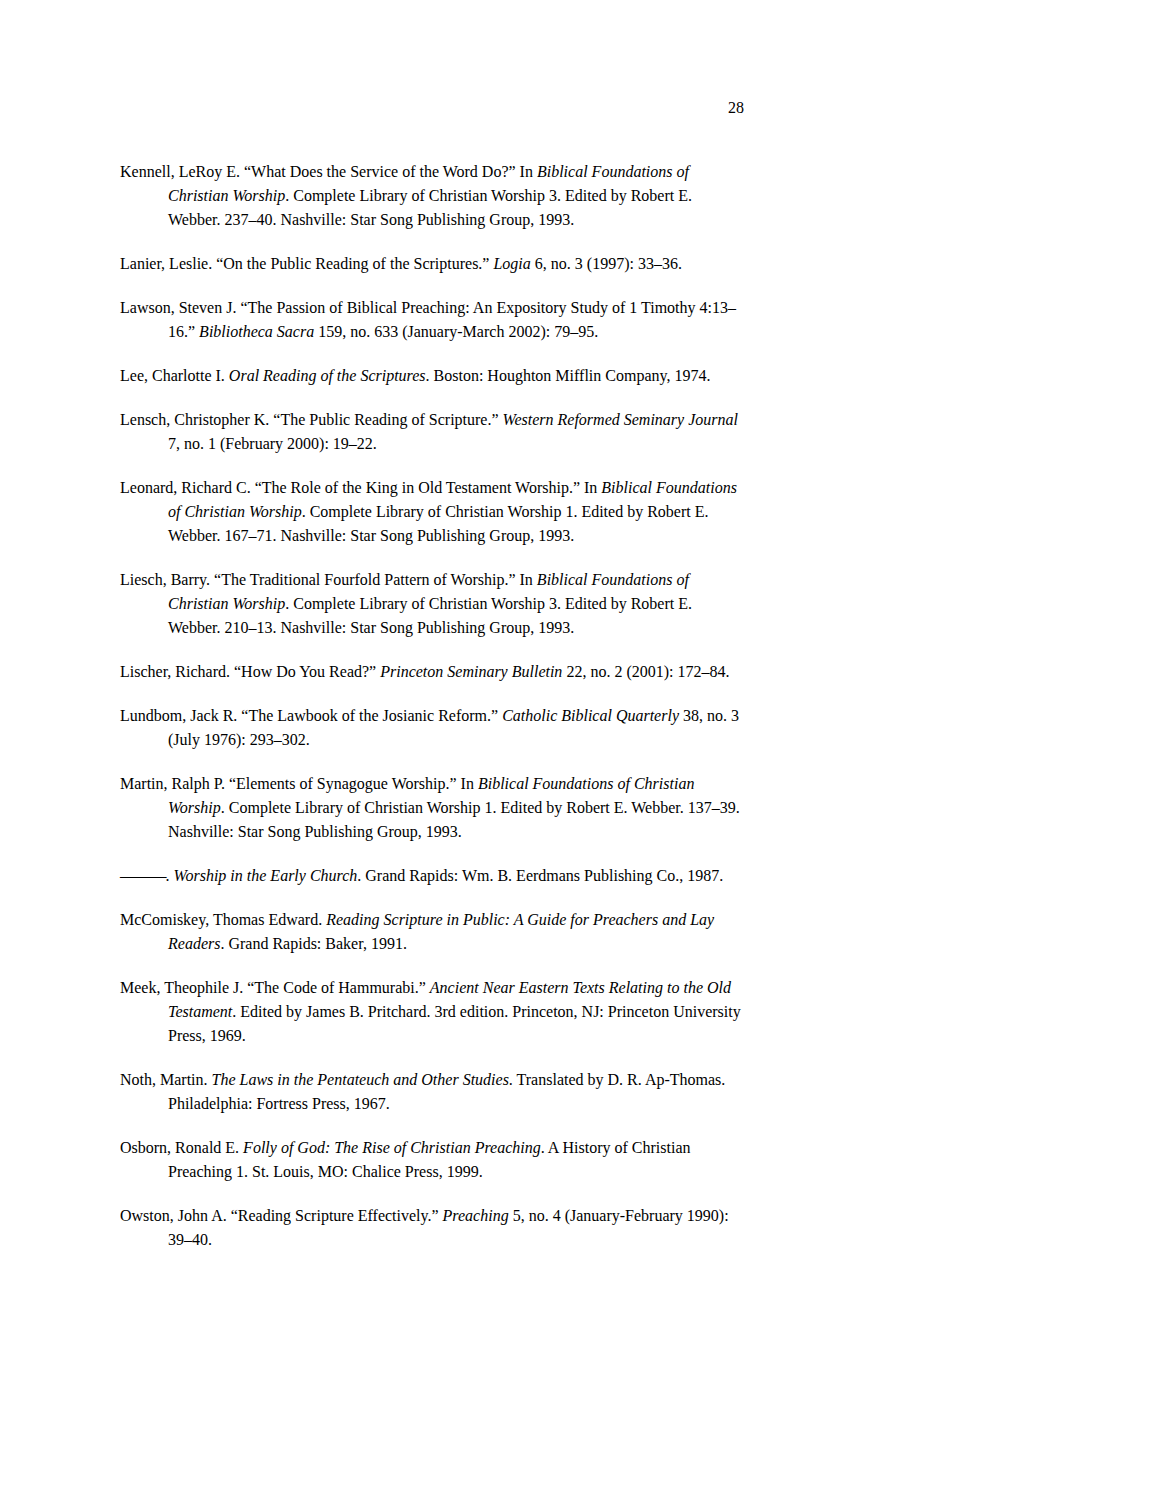28
Kennell, LeRoy E. “What Does the Service of the Word Do?” In Biblical Foundations of Christian Worship. Complete Library of Christian Worship 3. Edited by Robert E. Webber. 237–40. Nashville: Star Song Publishing Group, 1993.
Lanier, Leslie. “On the Public Reading of the Scriptures.” Logia 6, no. 3 (1997): 33–36.
Lawson, Steven J. “The Passion of Biblical Preaching: An Expository Study of 1 Timothy 4:13–16.” Bibliotheca Sacra 159, no. 633 (January-March 2002): 79–95.
Lee, Charlotte I. Oral Reading of the Scriptures. Boston: Houghton Mifflin Company, 1974.
Lensch, Christopher K. “The Public Reading of Scripture.” Western Reformed Seminary Journal 7, no. 1 (February 2000): 19–22.
Leonard, Richard C. “The Role of the King in Old Testament Worship.” In Biblical Foundations of Christian Worship. Complete Library of Christian Worship 1. Edited by Robert E. Webber. 167–71. Nashville: Star Song Publishing Group, 1993.
Liesch, Barry. “The Traditional Fourfold Pattern of Worship.” In Biblical Foundations of Christian Worship. Complete Library of Christian Worship 3. Edited by Robert E. Webber. 210–13. Nashville: Star Song Publishing Group, 1993.
Lischer, Richard. “How Do You Read?” Princeton Seminary Bulletin 22, no. 2 (2001): 172–84.
Lundbom, Jack R. “The Lawbook of the Josianic Reform.” Catholic Biblical Quarterly 38, no. 3 (July 1976): 293–302.
Martin, Ralph P. “Elements of Synagogue Worship.” In Biblical Foundations of Christian Worship. Complete Library of Christian Worship 1. Edited by Robert E. Webber. 137–39. Nashville: Star Song Publishing Group, 1993.
———. Worship in the Early Church. Grand Rapids: Wm. B. Eerdmans Publishing Co., 1987.
McComiskey, Thomas Edward. Reading Scripture in Public: A Guide for Preachers and Lay Readers. Grand Rapids: Baker, 1991.
Meek, Theophile J. “The Code of Hammurabi.” Ancient Near Eastern Texts Relating to the Old Testament. Edited by James B. Pritchard. 3rd edition. Princeton, NJ: Princeton University Press, 1969.
Noth, Martin. The Laws in the Pentateuch and Other Studies. Translated by D. R. Ap-Thomas. Philadelphia: Fortress Press, 1967.
Osborn, Ronald E. Folly of God: The Rise of Christian Preaching. A History of Christian Preaching 1. St. Louis, MO: Chalice Press, 1999.
Owston, John A. “Reading Scripture Effectively.” Preaching 5, no. 4 (January-February 1990): 39–40.